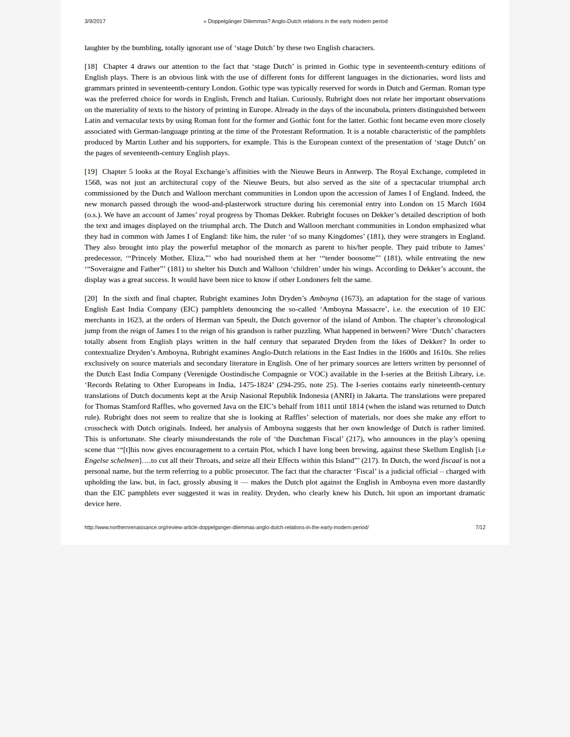3/9/2017 » Doppelgänger Dilemmas? Anglo-Dutch relations in the early modern period
laughter by the bumbling, totally ignorant use of ‘stage Dutch’ by these two English characters.
[18] Chapter 4 draws our attention to the fact that ‘stage Dutch’ is printed in Gothic type in seventeenth-century editions of English plays. There is an obvious link with the use of different fonts for different languages in the dictionaries, word lists and grammars printed in seventeenth-century London. Gothic type was typically reserved for words in Dutch and German. Roman type was the preferred choice for words in English, French and Italian. Curiously, Rubright does not relate her important observations on the materiality of texts to the history of printing in Europe. Already in the days of the incunabula, printers distinguished between Latin and vernacular texts by using Roman font for the former and Gothic font for the latter. Gothic font became even more closely associated with German-language printing at the time of the Protestant Reformation. It is a notable characteristic of the pamphlets produced by Martin Luther and his supporters, for example. This is the European context of the presentation of ‘stage Dutch’ on the pages of seventeenth-century English plays.
[19] Chapter 5 looks at the Royal Exchange’s affinities with the Nieuwe Beurs in Antwerp. The Royal Exchange, completed in 1568, was not just an architectural copy of the Nieuwe Beurs, but also served as the site of a spectacular triumphal arch commissioned by the Dutch and Walloon merchant communities in London upon the accession of James I of England. Indeed, the new monarch passed through the wood-and-plasterwork structure during his ceremonial entry into London on 15 March 1604 (o.s.). We have an account of James’ royal progress by Thomas Dekker. Rubright focuses on Dekker’s detailed description of both the text and images displayed on the triumphal arch. The Dutch and Walloon merchant communities in London emphasized what they had in common with James I of England: like him, the ruler ‘of so many Kingdomes’ (181), they were strangers in England. They also brought into play the powerful metaphor of the monarch as parent to his/her people. They paid tribute to James’ predecessor, ‘“Princely Mother, Eliza,”’ who had nourished them at her ‘“tender boosome”’ (181), while entreating the new ‘“Soveraigne and Father”’ (181) to shelter his Dutch and Walloon ‘children’ under his wings. According to Dekker’s account, the display was a great success. It would have been nice to know if other Londoners felt the same.
[20] In the sixth and final chapter, Rubright examines John Dryden’s Amboyna (1673), an adaptation for the stage of various English East India Company (EIC) pamphlets denouncing the so-called ‘Amboyna Massacre’, i.e. the execution of 10 EIC merchants in 1623, at the orders of Herman van Speult, the Dutch governor of the island of Ambon. The chapter’s chronological jump from the reign of James I to the reign of his grandson is rather puzzling. What happened in between? Were ‘Dutch’ characters totally absent from English plays written in the half century that separated Dryden from the likes of Dekker? In order to contextualize Dryden’s Amboyna, Rubright examines Anglo-Dutch relations in the East Indies in the 1600s and 1610s. She relies exclusively on source materials and secondary literature in English. One of her primary sources are letters written by personnel of the Dutch East India Company (Verenigde Oostindische Compagnie or VOC) available in the I-series at the British Library, i.e. ‘Records Relating to Other Europeans in India, 1475-1824’ (294-295, note 25). The I-series contains early nineteenth-century translations of Dutch documents kept at the Arsip Nasional Republik Indonesia (ANRI) in Jakarta. The translations were prepared for Thomas Stamford Raffles, who governed Java on the EIC’s behalf from 1811 until 1814 (when the island was returned to Dutch rule). Rubright does not seem to realize that she is looking at Raffles’ selection of materials, nor does she make any effort to crosscheck with Dutch originals. Indeed, her analysis of Amboyna suggests that her own knowledge of Dutch is rather limited. This is unfortunate. She clearly misunderstands the role of ‘the Dutchman Fiscal’ (217), who announces in the play’s opening scene that ‘“[t]his now gives encouragement to a certain Plot, which I have long been brewing, against these Skellum English [i.e Engelse schelmen]….to cut all their Throats, and seize all their Effects within this Island”’ (217). In Dutch, the word fiscaal is not a personal name, but the term referring to a public prosecutor. The fact that the character ‘Fiscal’ is a judicial official – charged with upholding the law, but, in fact, grossly abusing it — makes the Dutch plot against the English in Amboyna even more dastardly than the EIC pamphlets ever suggested it was in reality. Dryden, who clearly knew his Dutch, hit upon an important dramatic device here.
http://www.northernrenaissance.org/review-article-doppelganger-dilemmas-anglo-dutch-relations-in-the-early-modern-period/ 7/12